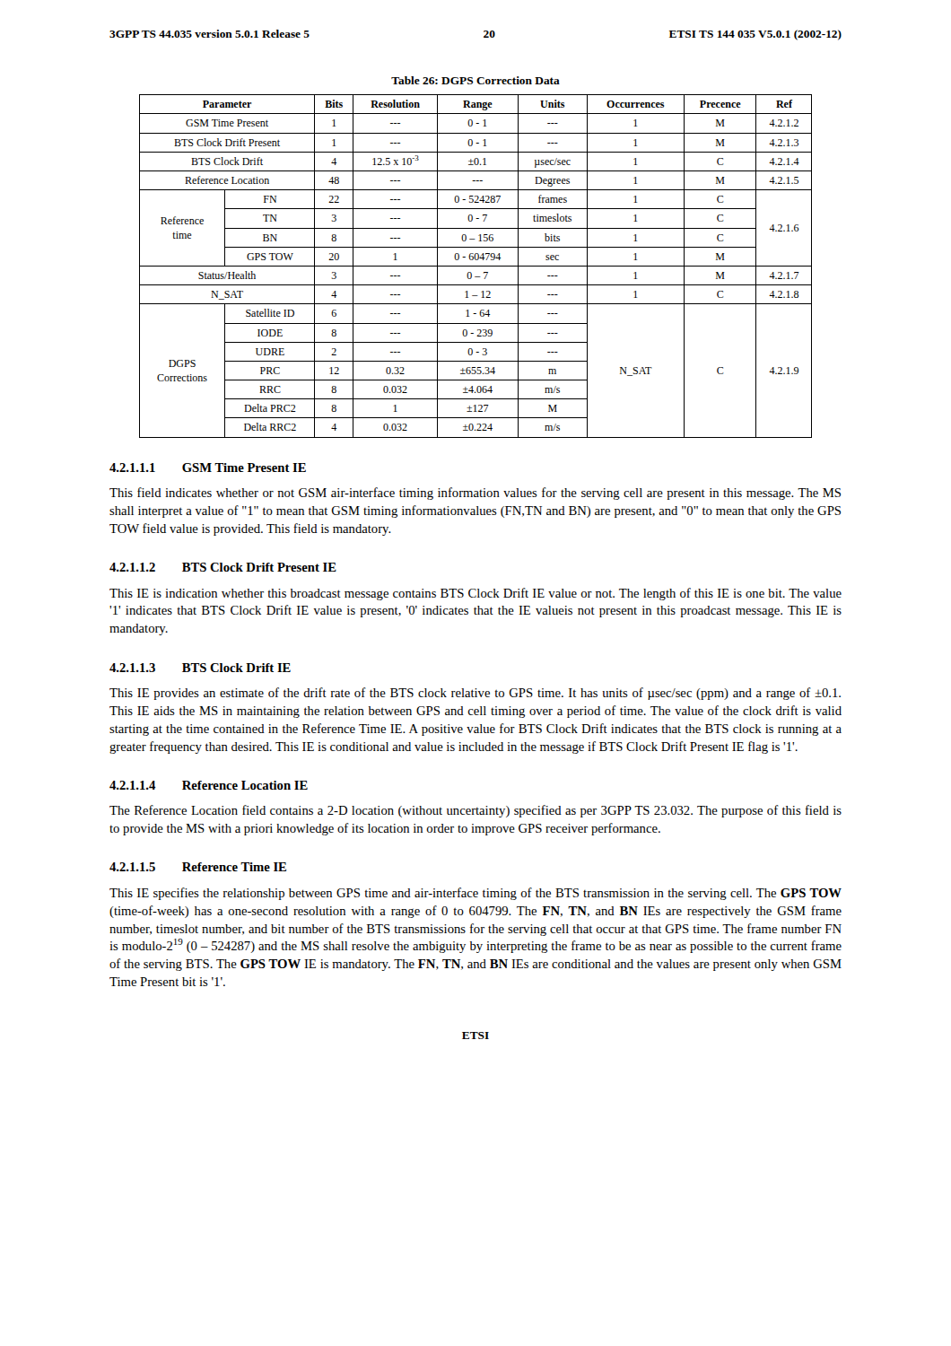3GPP TS 44.035 version 5.0.1 Release 5
20
ETSI TS 144 035 V5.0.1 (2002-12)
Table 26: DGPS Correction Data
| Parameter | Bits | Resolution | Range | Units | Occurrences | Precence | Ref |
| --- | --- | --- | --- | --- | --- | --- | --- |
| GSM Time Present | 1 | --- | 0 - 1 | --- | 1 | M | 4.2.1.2 |
| BTS Clock Drift Present | 1 | --- | 0 - 1 | --- | 1 | M | 4.2.1.3 |
| BTS Clock Drift | 4 | 12.5 x 10 -3 | ±0.1 | µsec/sec | 1 | C | 4.2.1.4 |
| Reference Location | 48 | --- | --- | Degrees | 1 | M | 4.2.1.5 |
| Reference time | FN | 22 | --- | 0 - 524287 | frames | 1 | C | 4.2.1.6 |
| TN | 3 | --- | 0 - 7 | timeslots | 1 | C |
| BN | 8 | --- | 0 – 156 | bits | 1 | C |
| GPS TOW | 20 | 1 | 0 - 604794 | sec | 1 | M |
| Status/Health | 3 | --- | 0 – 7 | --- | 1 | M | 4.2.1.7 |
| N_SAT | 4 | --- | 1 – 12 | --- | 1 | C | 4.2.1.8 |
| DGPS Corrections | Satellite ID | 6 | --- | 1 - 64 | --- | N_SAT | C | 4.2.1.9 |
| IODE | 8 | --- | 0 - 239 | --- |
| UDRE | 2 | --- | 0 - 3 | --- |
| PRC | 12 | 0.32 | ±655.34 | m |
| RRC | 8 | 0.032 | ±4.064 | m/s |
| Delta PRC2 | 8 | 1 | ±127 | M |
| Delta RRC2 | 4 | 0.032 | ±0.224 | m/s |
4.2.1.1.1 GSM Time Present IE
This field indicates whether or not GSM air-interface timing information values for the serving cell are present in this message. The MS shall interpret a value of "1" to mean that GSM timing informationvalues (FN,TN and BN) are present, and "0" to mean that only the GPS TOW field value is provided. This field is mandatory.
4.2.1.1.2 BTS Clock Drift Present IE
This IE is indication whether this broadcast message contains BTS Clock Drift IE value or not. The length of this IE is one bit. The value '1' indicates that BTS Clock Drift IE value is present, '0' indicates that the IE valueis not present in this proadcast message. This IE is mandatory.
4.2.1.1.3 BTS Clock Drift IE
This IE provides an estimate of the drift rate of the BTS clock relative to GPS time. It has units of µsec/sec (ppm) and a range of ±0.1. This IE aids the MS in maintaining the relation between GPS and cell timing over a period of time. The value of the clock drift is valid starting at the time contained in the Reference Time IE. A positive value for BTS Clock Drift indicates that the BTS clock is running at a greater frequency than desired. This IE is conditional and value is included in the message if BTS Clock Drift Present IE flag is '1'.
4.2.1.1.4 Reference Location IE
The Reference Location field contains a 2-D location (without uncertainty) specified as per 3GPP TS 23.032. The purpose of this field is to provide the MS with a priori knowledge of its location in order to improve GPS receiver performance.
4.2.1.1.5 Reference Time IE
This IE specifies the relationship between GPS time and air-interface timing of the BTS transmission in the serving cell. The GPS TOW (time-of-week) has a one-second resolution with a range of 0 to 604799. The FN, TN, and BN IEs are respectively the GSM frame number, timeslot number, and bit number of the BTS transmissions for the serving cell that occur at that GPS time. The frame number FN is modulo-219 (0 – 524287) and the MS shall resolve the ambiguity by interpreting the frame to be as near as possible to the current frame of the serving BTS. The GPS TOW IE is mandatory. The FN, TN, and BN IEs are conditional and the values are present only when GSM Time Present bit is '1'.
ETSI